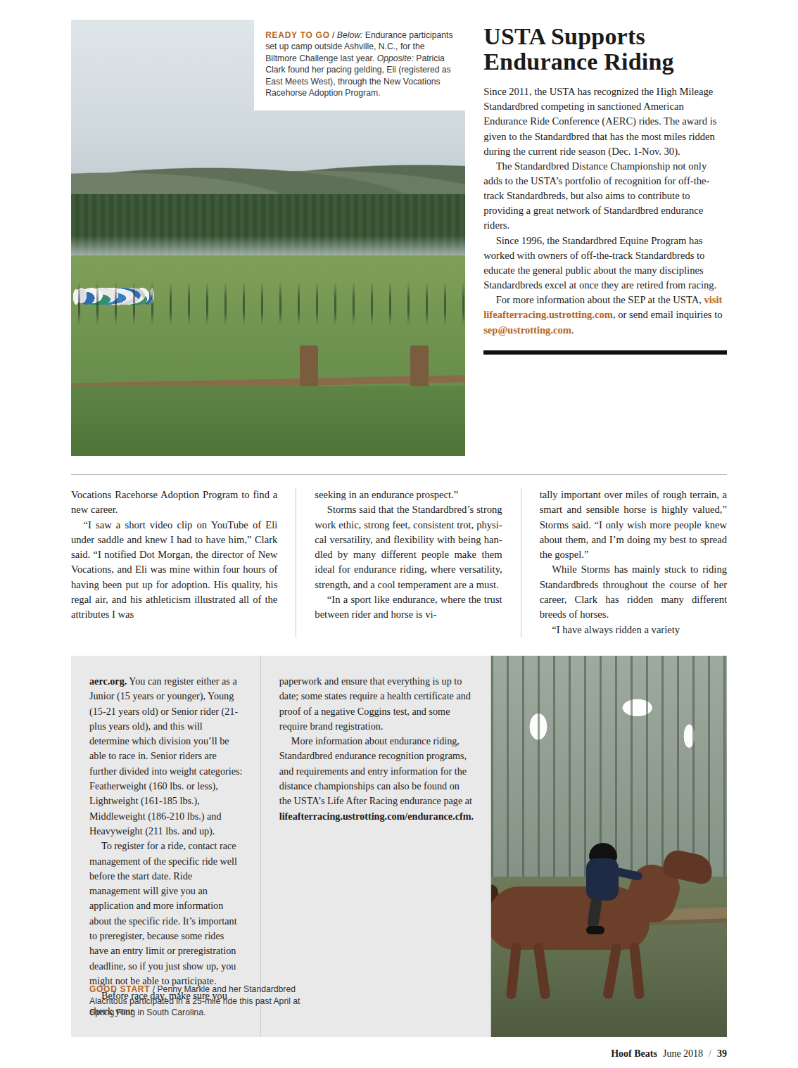READY TO GO / Below: Endurance participants set up camp outside Ashville, N.C., for the Biltmore Challenge last year. Opposite: Patricia Clark found her pacing gelding, Eli (registered as East Meets West), through the New Vocations Racehorse Adoption Program.
USTA Supports
Endurance Riding
Since 2011, the USTA has recognized the High Mileage Standardbred competing in sanctioned American Endurance Ride Conference (AERC) rides. The award is given to the Standardbred that has the most miles ridden during the current ride season (Dec. 1-Nov. 30).
The Standardbred Distance Championship not only adds to the USTA’s portfolio of recognition for off-the-track Standardbreds, but also aims to contribute to providing a great network of Standardbred endurance riders.
Since 1996, the Standardbred Equine Program has worked with owners of off-the-track Standardbreds to educate the general public about the many disciplines Standardbreds excel at once they are retired from racing.
For more information about the SEP at the USTA, visit lifeafterracing.ustrotting.com, or send email inquiries to sep@ustrotting.com.
Vocations Racehorse Adoption Program to find a new career.
“I saw a short video clip on YouTube of Eli under saddle and knew I had to have him,” Clark said. “I notified Dot Morgan, the director of New Vocations, and Eli was mine within four hours of having been put up for adoption. His quality, his regal air, and his athleticism illustrated all of the attributes I was
seeking in an endurance prospect.”
Storms said that the Standardbred’s strong work ethic, strong feet, consistent trot, physical versatility, and flexibility with being handled by many different people make them ideal for endurance riding, where versatility, strength, and a cool temperament are a must.
“In a sport like endurance, where the trust between rider and horse is vi-
tally important over miles of rough terrain, a smart and sensible horse is highly valued,” Storms said. “I only wish more people knew about them, and I’m doing my best to spread the gospel.”
While Storms has mainly stuck to riding Standardbreds throughout the course of her career, Clark has ridden many different breeds of horses.
“I have always ridden a variety
aerc.org. You can register either as a Junior (15 years or younger), Young (15-21 years old) or Senior rider (21-plus years old), and this will determine which division you’ll be able to race in. Senior riders are further divided into weight categories: Featherweight (160 lbs. or less), Lightweight (161-185 lbs.), Middleweight (186-210 lbs.) and Heavyweight (211 lbs. and up).
To register for a ride, contact race management of the specific ride well before the start date. Ride management will give you an application and more information about the specific ride. It’s important to preregister, because some rides have an entry limit or preregistration deadline, so if you just show up, you might not be able to participate.
Before race day, make sure you check your
paperwork and ensure that everything is up to date; some states require a health certificate and proof of a negative Coggins test, and some require brand registration.
More information about endurance riding, Standardbred endurance recognition programs, and requirements and entry information for the distance championships can also be found on the USTA’s Life After Racing endurance page at lifeafterracing.ustrotting.com/endurance.cfm.
GOOD START / Penny Markle and her Standardbred Alacritous participated in a 25-mile ride this past April at Spring Fling in South Carolina.
Hoof Beats June 2018 / 39